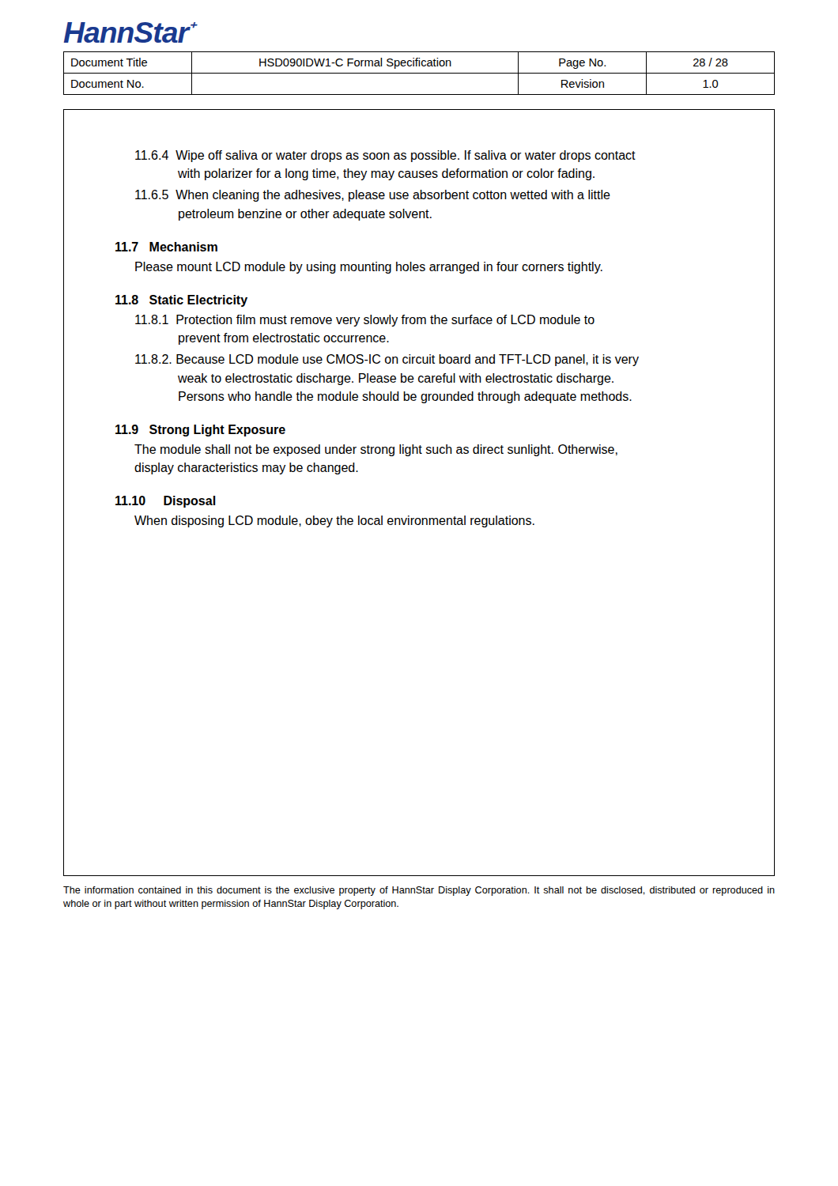HannStar⁺
| Document Title | HSD090IDW1-C Formal Specification | Page No. | 28 / 28 |
| Document No. | | Revision | 1.0 |
11.6.4 Wipe off saliva or water drops as soon as possible. If saliva or water drops contact with polarizer for a long time, they may causes deformation or color fading.
11.6.5 When cleaning the adhesives, please use absorbent cotton wetted with a little petroleum benzine or other adequate solvent.
11.7 Mechanism
Please mount LCD module by using mounting holes arranged in four corners tightly.
11.8 Static Electricity
11.8.1 Protection film must remove very slowly from the surface of LCD module to prevent from electrostatic occurrence.
11.8.2. Because LCD module use CMOS-IC on circuit board and TFT-LCD panel, it is very weak to electrostatic discharge. Please be careful with electrostatic discharge. Persons who handle the module should be grounded through adequate methods.
11.9 Strong Light Exposure
The module shall not be exposed under strong light such as direct sunlight. Otherwise,
display characteristics may be changed.
11.10 Disposal
When disposing LCD module, obey the local environmental regulations.
The information contained in this document is the exclusive property of HannStar Display Corporation. It shall not be disclosed, distributed or reproduced in whole or in part without written permission of HannStar Display Corporation.